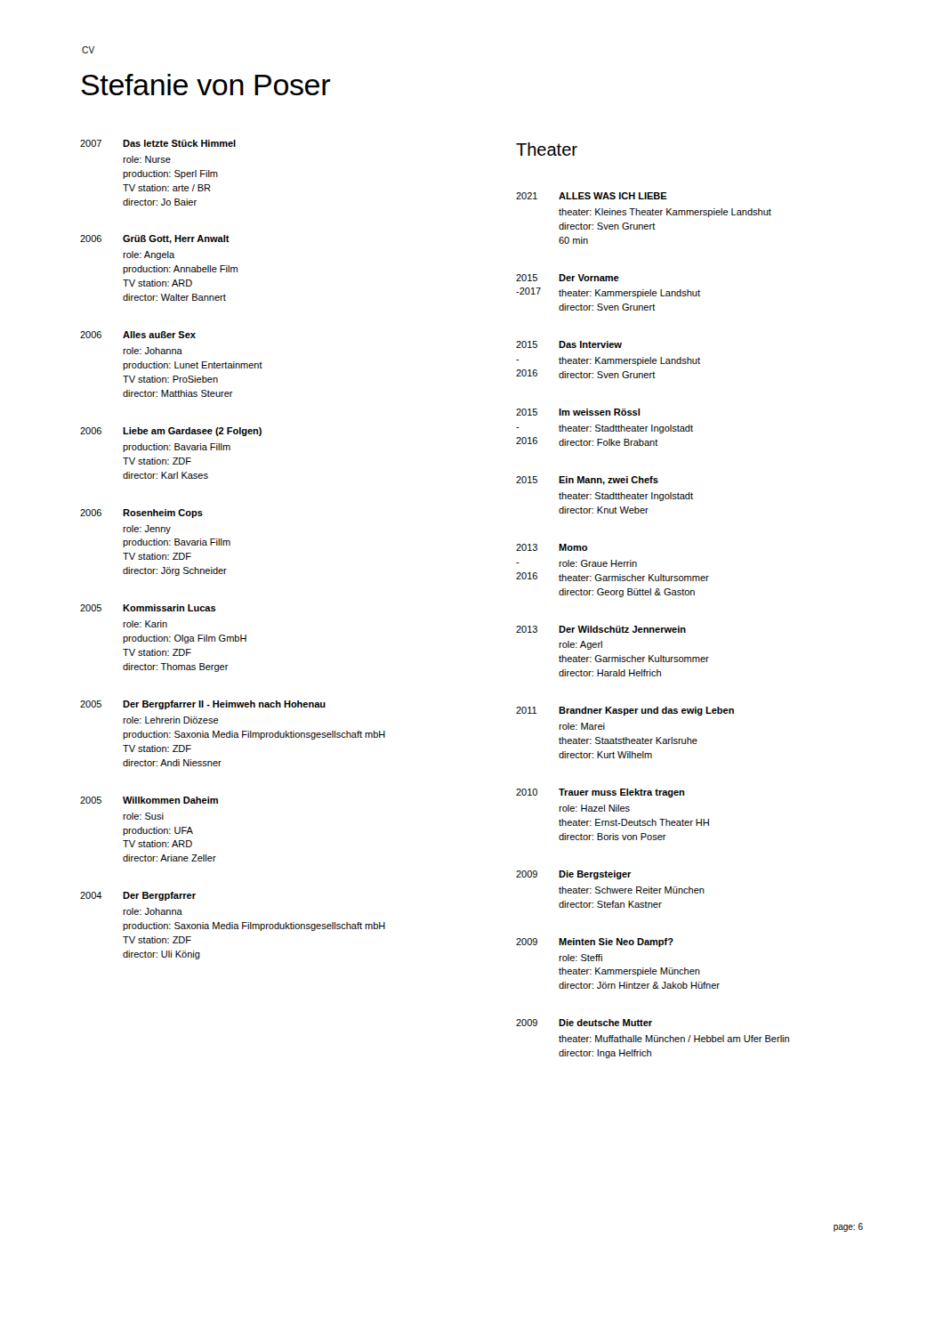CV
Stefanie von Poser
2007
Das letzte Stück Himmel
role: Nurse
production: Sperl Film
TV station: arte / BR
director: Jo Baier
2006
Grüß Gott, Herr Anwalt
role: Angela
production: Annabelle Film
TV station: ARD
director: Walter Bannert
2006
Alles außer Sex
role: Johanna
production: Lunet Entertainment
TV station: ProSieben
director: Matthias Steurer
2006
Liebe am Gardasee (2 Folgen)
production: Bavaria Fillm
TV station: ZDF
director: Karl Kases
2006
Rosenheim Cops
role: Jenny
production: Bavaria Fillm
TV station: ZDF
director: Jörg Schneider
2005
Kommissarin Lucas
role: Karin
production: Olga Film GmbH
TV station: ZDF
director: Thomas Berger
2005
Der Bergpfarrer II - Heimweh nach Hohenau
role: Lehrerin Diözese
production: Saxonia Media Filmproduktionsgesellschaft mbH
TV station: ZDF
director: Andi Niessner
2005
Willkommen Daheim
role: Susi
production: UFA
TV station: ARD
director: Ariane Zeller
2004
Der Bergpfarrer
role: Johanna
production: Saxonia Media Filmproduktionsgesellschaft mbH
TV station: ZDF
director: Uli König
Theater
2021
ALLES WAS ICH LIEBE
theater: Kleines Theater Kammerspiele Landshut
director: Sven Grunert
60 min
2015-2017
Der Vorname
theater: Kammerspiele Landshut
director: Sven Grunert
2015-2016
Das Interview
theater: Kammerspiele Landshut
director: Sven Grunert
2015-2016
Im weissen Rössl
theater: Stadttheater Ingolstadt
director: Folke Brabant
2015
Ein Mann, zwei Chefs
theater: Stadttheater Ingolstadt
director: Knut Weber
2013-2016
Momo
role: Graue Herrin
theater: Garmischer Kultursommer
director: Georg Büttel & Gaston
2013
Der Wildschütz Jennerwein
role: Agerl
theater: Garmischer Kultursommer
director: Harald Helfrich
2011
Brandner Kasper und das ewig Leben
role: Marei
theater: Staatstheater Karlsruhe
director: Kurt Wilhelm
2010
Trauer muss Elektra tragen
role: Hazel Niles
theater: Ernst-Deutsch Theater HH
director: Boris von Poser
2009
Die Bergsteiger
theater: Schwere Reiter München
director: Stefan Kastner
2009
Meinten Sie Neo Dampf?
role: Steffi
theater: Kammerspiele München
director: Jörn Hintzer & Jakob Hüfner
2009
Die deutsche Mutter
theater: Muffathalle München / Hebbel am Ufer Berlin
director: Inga Helfrich
page: 6